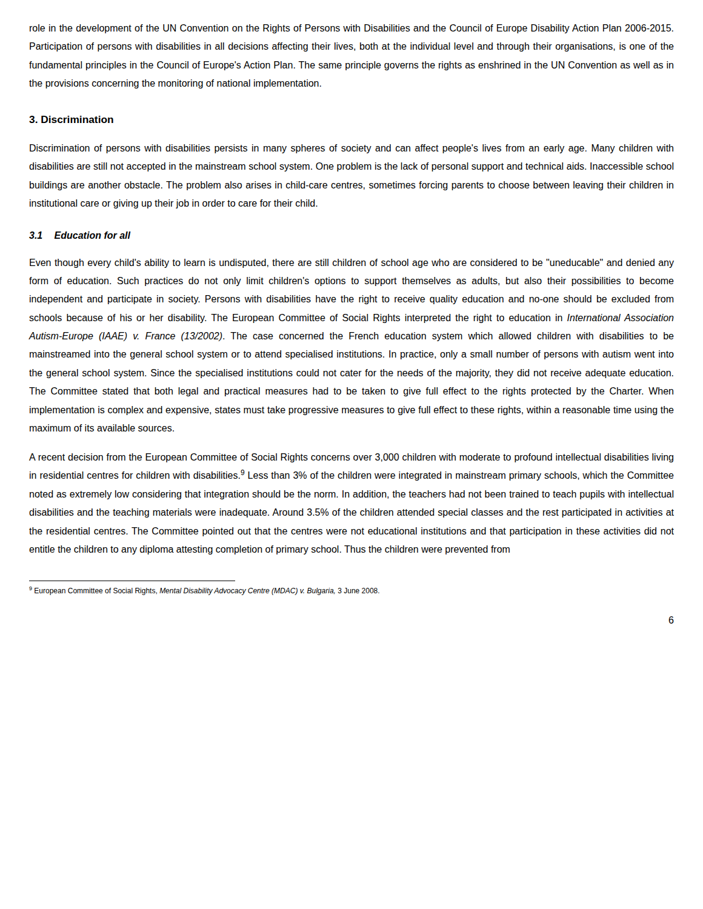role in the development of the UN Convention on the Rights of Persons with Disabilities and the Council of Europe Disability Action Plan 2006-2015. Participation of persons with disabilities in all decisions affecting their lives, both at the individual level and through their organisations, is one of the fundamental principles in the Council of Europe's Action Plan. The same principle governs the rights as enshrined in the UN Convention as well as in the provisions concerning the monitoring of national implementation.
3. Discrimination
Discrimination of persons with disabilities persists in many spheres of society and can affect people's lives from an early age. Many children with disabilities are still not accepted in the mainstream school system. One problem is the lack of personal support and technical aids. Inaccessible school buildings are another obstacle. The problem also arises in child-care centres, sometimes forcing parents to choose between leaving their children in institutional care or giving up their job in order to care for their child.
3.1 Education for all
Even though every child's ability to learn is undisputed, there are still children of school age who are considered to be "uneducable" and denied any form of education. Such practices do not only limit children's options to support themselves as adults, but also their possibilities to become independent and participate in society. Persons with disabilities have the right to receive quality education and no-one should be excluded from schools because of his or her disability. The European Committee of Social Rights interpreted the right to education in International Association Autism-Europe (IAAE) v. France (13/2002). The case concerned the French education system which allowed children with disabilities to be mainstreamed into the general school system or to attend specialised institutions. In practice, only a small number of persons with autism went into the general school system. Since the specialised institutions could not cater for the needs of the majority, they did not receive adequate education. The Committee stated that both legal and practical measures had to be taken to give full effect to the rights protected by the Charter. When implementation is complex and expensive, states must take progressive measures to give full effect to these rights, within a reasonable time using the maximum of its available sources.
A recent decision from the European Committee of Social Rights concerns over 3,000 children with moderate to profound intellectual disabilities living in residential centres for children with disabilities.9 Less than 3% of the children were integrated in mainstream primary schools, which the Committee noted as extremely low considering that integration should be the norm. In addition, the teachers had not been trained to teach pupils with intellectual disabilities and the teaching materials were inadequate. Around 3.5% of the children attended special classes and the rest participated in activities at the residential centres. The Committee pointed out that the centres were not educational institutions and that participation in these activities did not entitle the children to any diploma attesting completion of primary school. Thus the children were prevented from
9 European Committee of Social Rights, Mental Disability Advocacy Centre (MDAC) v. Bulgaria, 3 June 2008.
6